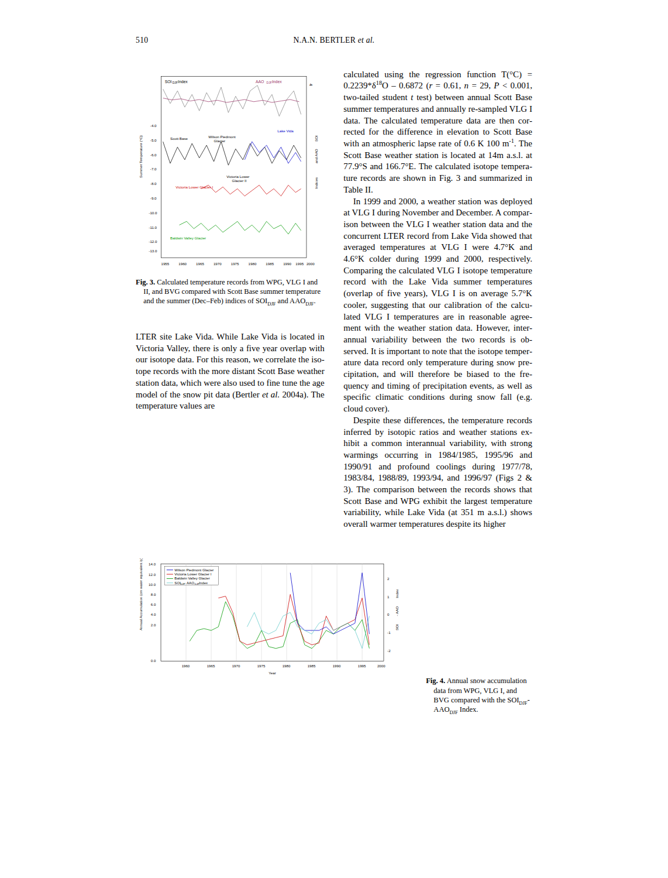510
N.A.N. BERTLER et al.
Fig. 3. Calculated temperature records from WPG, VLG I and II, and BVG compared with Scott Base summer temperature and the summer (Dec–Feb) indices of SOIDJF and AAODJF.
LTER site Lake Vida. While Lake Vida is located in Victoria Valley, there is only a five year overlap with our isotope data. For this reason, we correlate the isotope records with the more distant Scott Base weather station data, which were also used to fine tune the age model of the snow pit data (Bertler et al. 2004a). The temperature values are
calculated using the regression function T(°C) = 0.2239*δ18O – 0.6872 (r = 0.61, n = 29, P < 0.001, two-tailed student t test) between annual Scott Base summer temperatures and annually re-sampled VLG I data. The calculated temperature data are then corrected for the difference in elevation to Scott Base with an atmospheric lapse rate of 0.6 K 100 m-1. The Scott Base weather station is located at 14m a.s.l. at 77.9°S and 166.7°E. The calculated isotope temperature records are shown in Fig. 3 and summarized in Table II.
In 1999 and 2000, a weather station was deployed at VLG I during November and December. A comparison between the VLG I weather station data and the concurrent LTER record from Lake Vida showed that averaged temperatures at VLG I were 4.7°K and 4.6°K colder during 1999 and 2000, respectively. Comparing the calculated VLG I isotope temperature record with the Lake Vida summer temperatures (overlap of five years), VLG I is on average 5.7°K cooler, suggesting that our calibration of the calculated VLG I temperatures are in reasonable agreement with the weather station data. However, inter-annual variability between the two records is observed. It is important to note that the isotope temperature data record only temperature during snow precipitation, and will therefore be biased to the frequency and timing of precipitation events, as well as specific climatic conditions during snow fall (e.g. cloud cover).
Despite these differences, the temperature records inferred by isotopic ratios and weather stations exhibit a common interannual variability, with strong warmings occurring in 1984/1985, 1995/96 and 1990/91 and profound coolings during 1977/78, 1983/84, 1988/89, 1993/94, and 1996/97 (Figs 2 & 3). The comparison between the records shows that Scott Base and WPG exhibit the largest temperature variability, while Lake Vida (at 351 m a.s.l.) shows overall warmer temperatures despite its higher
Fig. 4. Annual snow accumulation data from WPG, VLG I, and BVG compared with the SOIDJF-AAODJF Index.